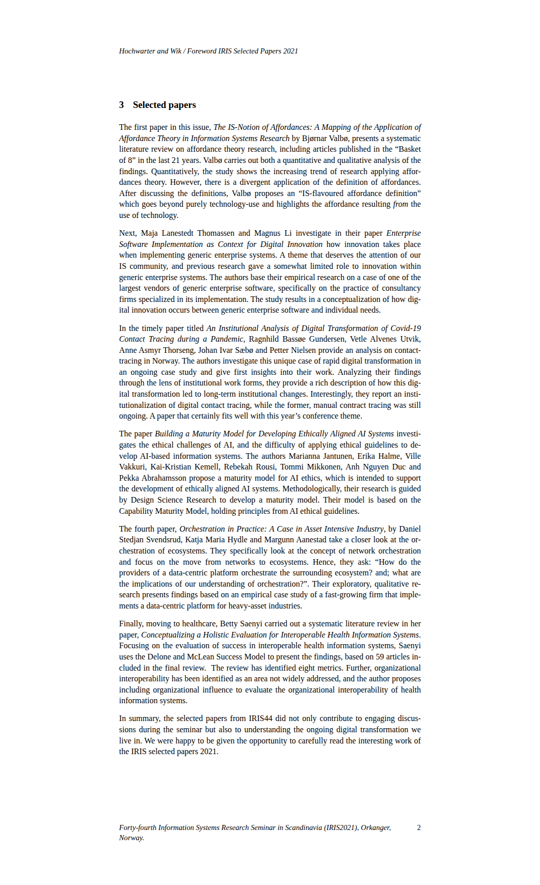Hochwarter and Wik / Foreword IRIS Selected Papers 2021
3 Selected papers
The first paper in this issue, The IS-Notion of Affordances: A Mapping of the Application of Affordance Theory in Information Systems Research by Bjørnar Valbø, presents a systematic literature review on affordance theory research, including articles published in the “Basket of 8” in the last 21 years. Valbø carries out both a quantitative and qualitative analysis of the findings. Quantitatively, the study shows the increasing trend of research applying affordances theory. However, there is a divergent application of the definition of affordances. After discussing the definitions, Valbø proposes an “IS-flavoured affordance definition” which goes beyond purely technology-use and highlights the affordance resulting from the use of technology.
Next, Maja Lanestedt Thomassen and Magnus Li investigate in their paper Enterprise Software Implementation as Context for Digital Innovation how innovation takes place when implementing generic enterprise systems. A theme that deserves the attention of our IS community, and previous research gave a somewhat limited role to innovation within generic enterprise systems. The authors base their empirical research on a case of one of the largest vendors of generic enterprise software, specifically on the practice of consultancy firms specialized in its implementation. The study results in a conceptualization of how digital innovation occurs between generic enterprise software and individual needs.
In the timely paper titled An Institutional Analysis of Digital Transformation of Covid-19 Contact Tracing during a Pandemic, Ragnhild Bassøe Gundersen, Vetle Alvenes Utvik, Anne Asmyr Thorseng, Johan Ivar Sæbø and Petter Nielsen provide an analysis on contact-tracing in Norway. The authors investigate this unique case of rapid digital transformation in an ongoing case study and give first insights into their work. Analyzing their findings through the lens of institutional work forms, they provide a rich description of how this digital transformation led to long-term institutional changes. Interestingly, they report an institutionalization of digital contact tracing, while the former, manual contract tracing was still ongoing. A paper that certainly fits well with this year’s conference theme.
The paper Building a Maturity Model for Developing Ethically Aligned AI Systems investigates the ethical challenges of AI, and the difficulty of applying ethical guidelines to develop AI-based information systems. The authors Marianna Jantunen, Erika Halme, Ville Vakkuri, Kai-Kristian Kemell, Rebekah Rousi, Tommi Mikkonen, Anh Nguyen Duc and Pekka Abrahamsson propose a maturity model for AI ethics, which is intended to support the development of ethically aligned AI systems. Methodologically, their research is guided by Design Science Research to develop a maturity model. Their model is based on the Capability Maturity Model, holding principles from AI ethical guidelines.
The fourth paper, Orchestration in Practice: A Case in Asset Intensive Industry, by Daniel Stedjan Svendsrud, Katja Maria Hydle and Margunn Aanestad take a closer look at the orchestration of ecosystems. They specifically look at the concept of network orchestration and focus on the move from networks to ecosystems. Hence, they ask: “How do the providers of a data-centric platform orchestrate the surrounding ecosystem? and; what are the implications of our understanding of orchestration?”. Their exploratory, qualitative research presents findings based on an empirical case study of a fast-growing firm that implements a data-centric platform for heavy-asset industries.
Finally, moving to healthcare, Betty Saenyi carried out a systematic literature review in her paper, Conceptualizing a Holistic Evaluation for Interoperable Health Information Systems. Focusing on the evaluation of success in interoperable health information systems, Saenyi uses the Delone and McLean Success Model to present the findings, based on 59 articles included in the final review. The review has identified eight metrics. Further, organizational interoperability has been identified as an area not widely addressed, and the author proposes including organizational influence to evaluate the organizational interoperability of health information systems.
In summary, the selected papers from IRIS44 did not only contribute to engaging discussions during the seminar but also to understanding the ongoing digital transformation we live in. We were happy to be given the opportunity to carefully read the interesting work of the IRIS selected papers 2021.
Forty-fourth Information Systems Research Seminar in Scandinavia (IRIS2021), Orkanger, Norway.
2